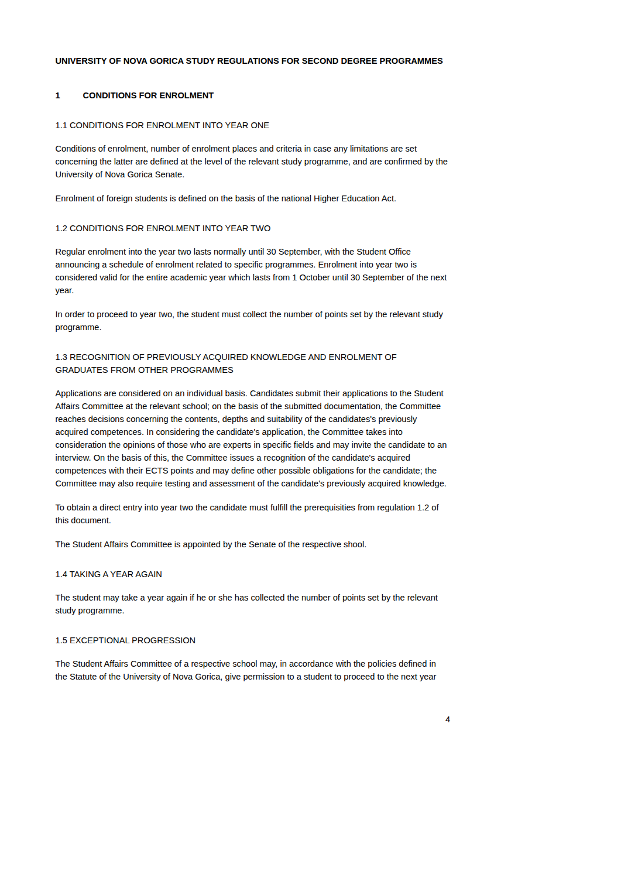UNIVERSITY OF NOVA GORICA STUDY REGULATIONS FOR SECOND DEGREE PROGRAMMES
1 CONDITIONS FOR ENROLMENT
1.1 CONDITIONS FOR ENROLMENT INTO YEAR ONE
Conditions of enrolment, number of enrolment places and criteria in case any limitations are set concerning the latter are defined at the level of the relevant study programme, and are confirmed by the University of Nova Gorica Senate.
Enrolment of foreign students is defined on the basis of the national Higher Education Act.
1.2 CONDITIONS FOR ENROLMENT INTO YEAR TWO
Regular enrolment into the year two lasts normally until 30 September, with the Student Office announcing a schedule of enrolment related to specific programmes. Enrolment into year two is considered valid for the entire academic year which lasts from 1 October until 30 September of the next year.
In order to proceed to year two, the student must collect the number of points set by the relevant study programme.
1.3 RECOGNITION OF PREVIOUSLY ACQUIRED KNOWLEDGE AND ENROLMENT OF GRADUATES FROM OTHER PROGRAMMES
Applications are considered on an individual basis. Candidates submit their applications to the Student Affairs Committee at the relevant school; on the basis of the submitted documentation, the Committee reaches decisions concerning the contents, depths and suitability of the candidates's previously acquired competences. In considering the candidate's application, the Committee takes into consideration the opinions of those who are experts in specific fields and may invite the candidate to an interview. On the basis of this, the Committee issues a recognition of the candidate's acquired competences with their ECTS points and may define other possible obligations for the candidate; the Committee may also require testing and assessment of the candidate's previously acquired knowledge.
To obtain a direct entry into year two the candidate must fulfill the prerequisities from regulation 1.2 of this document.
The Student Affairs Committee is appointed by the Senate of the respective shool.
1.4 TAKING A YEAR AGAIN
The student may take a year again if he or she has collected the number of points set by the relevant study programme.
1.5 EXCEPTIONAL PROGRESSION
The Student Affairs Committee of a respective school may, in accordance with the policies defined in the Statute of the University of Nova Gorica, give permission to a student to proceed to the next year
4